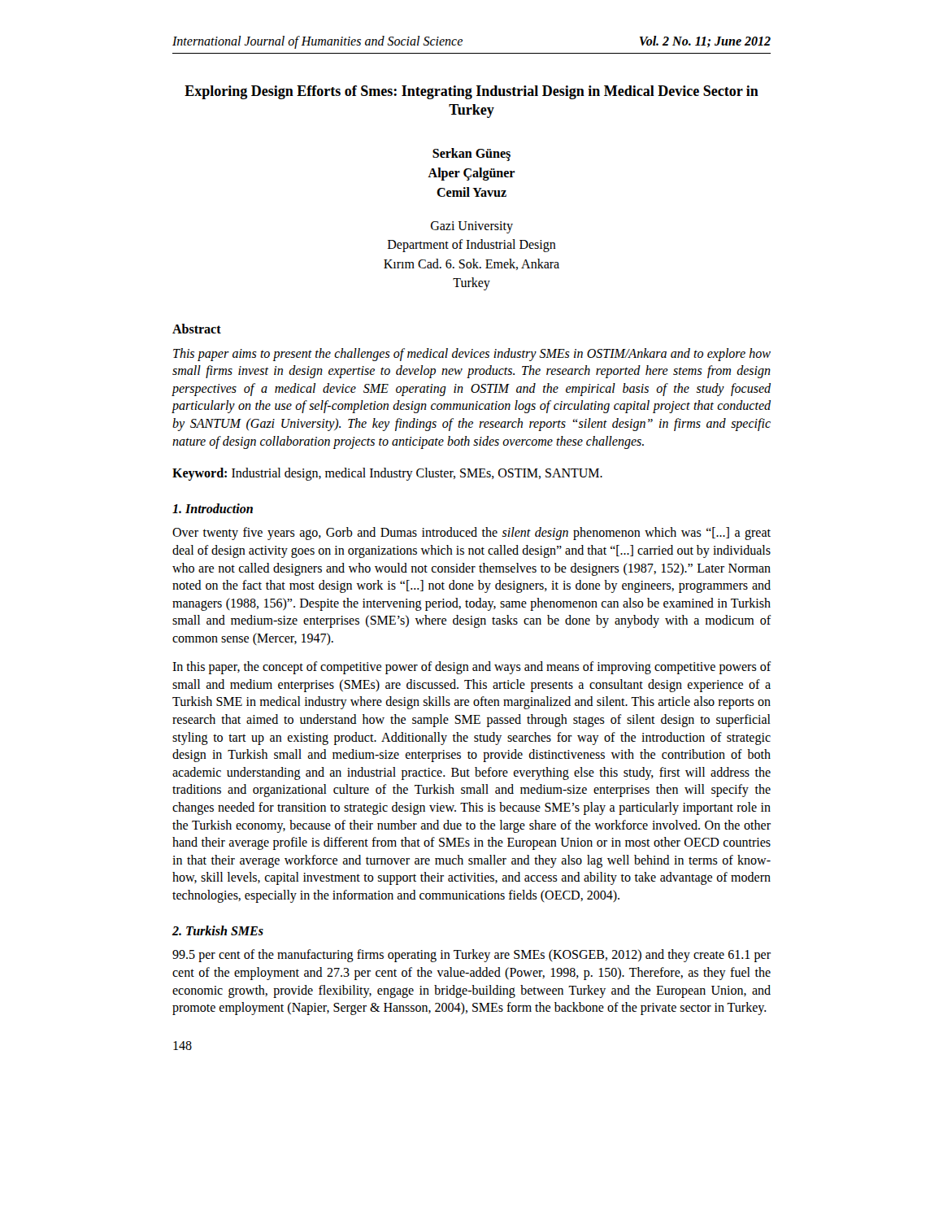International Journal of Humanities and Social Science
Vol. 2 No. 11; June 2012
Exploring Design Efforts of Smes: Integrating Industrial Design in Medical Device Sector in Turkey
Serkan Güneş
Alper Çalgüner
Cemil Yavuz
Gazi University
Department of Industrial Design
Kırım Cad. 6. Sok. Emek, Ankara
Turkey
Abstract
This paper aims to present the challenges of medical devices industry SMEs in OSTIM/Ankara and to explore how small firms invest in design expertise to develop new products. The research reported here stems from design perspectives of a medical device SME operating in OSTIM and the empirical basis of the study focused particularly on the use of self-completion design communication logs of circulating capital project that conducted by SANTUM (Gazi University). The key findings of the research reports “silent design” in firms and specific nature of design collaboration projects to anticipate both sides overcome these challenges.
Keyword: Industrial design, medical Industry Cluster, SMEs, OSTIM, SANTUM.
1. Introduction
Over twenty five years ago, Gorb and Dumas introduced the silent design phenomenon which was “[...] a great deal of design activity goes on in organizations which is not called design” and that “[...] carried out by individuals who are not called designers and who would not consider themselves to be designers (1987, 152).” Later Norman noted on the fact that most design work is “[...] not done by designers, it is done by engineers, programmers and managers (1988, 156)”. Despite the intervening period, today, same phenomenon can also be examined in Turkish small and medium-size enterprises (SME’s) where design tasks can be done by anybody with a modicum of common sense (Mercer, 1947).
In this paper, the concept of competitive power of design and ways and means of improving competitive powers of small and medium enterprises (SMEs) are discussed. This article presents a consultant design experience of a Turkish SME in medical industry where design skills are often marginalized and silent. This article also reports on research that aimed to understand how the sample SME passed through stages of silent design to superficial styling to tart up an existing product. Additionally the study searches for way of the introduction of strategic design in Turkish small and medium-size enterprises to provide distinctiveness with the contribution of both academic understanding and an industrial practice. But before everything else this study, first will address the traditions and organizational culture of the Turkish small and medium-size enterprises then will specify the changes needed for transition to strategic design view. This is because SME’s play a particularly important role in the Turkish economy, because of their number and due to the large share of the workforce involved. On the other hand their average profile is different from that of SMEs in the European Union or in most other OECD countries in that their average workforce and turnover are much smaller and they also lag well behind in terms of know-how, skill levels, capital investment to support their activities, and access and ability to take advantage of modern technologies, especially in the information and communications fields (OECD, 2004).
2. Turkish SMEs
99.5 per cent of the manufacturing firms operating in Turkey are SMEs (KOSGEB, 2012) and they create 61.1 per cent of the employment and 27.3 per cent of the value-added (Power, 1998, p. 150). Therefore, as they fuel the economic growth, provide flexibility, engage in bridge-building between Turkey and the European Union, and promote employment (Napier, Serger & Hansson, 2004), SMEs form the backbone of the private sector in Turkey.
148